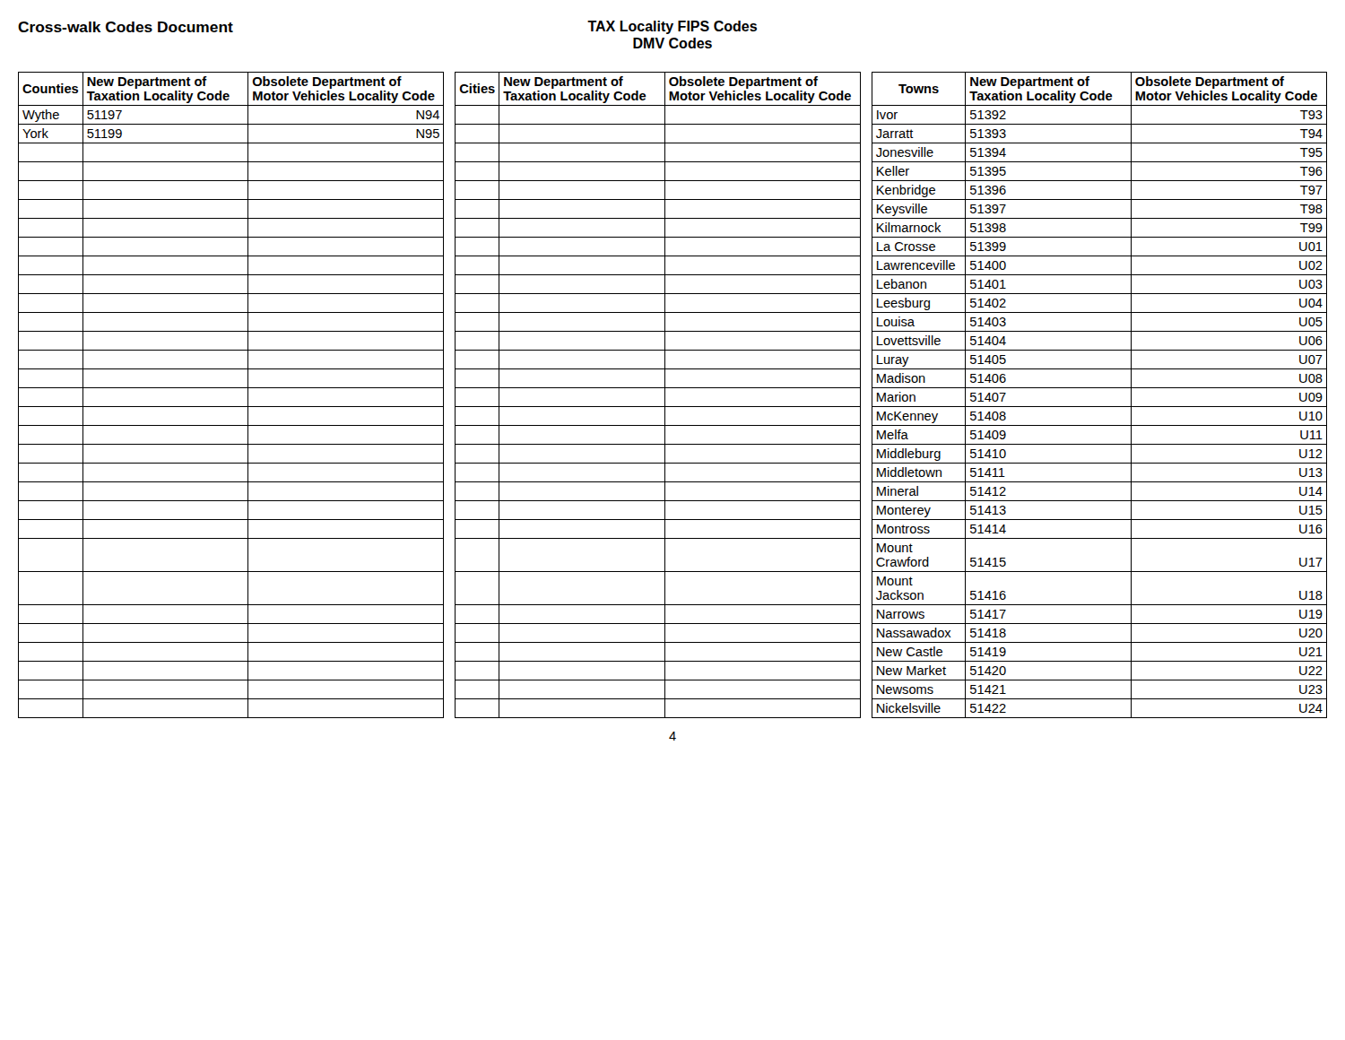Cross-walk Codes Document
TAX Locality FIPS Codes
DMV Codes
| Counties | New Department of Taxation Locality Code | Obsolete Department of Motor Vehicles Locality Code | | Cities | New Department of Taxation Locality Code | Obsolete Department of Motor Vehicles Locality Code | | Towns | New Department of Taxation Locality Code | Obsolete Department of Motor Vehicles Locality Code |
| --- | --- | --- | --- | --- | --- | --- | --- | --- | --- | --- |
| Wythe | 51197 | N94 | | | | | | Ivor | 51392 | T93 |
| York | 51199 | N95 | | | | | | Jarratt | 51393 | T94 |
| | | | | | | | | Jonesville | 51394 | T95 |
| | | | | | | | | Keller | 51395 | T96 |
| | | | | | | | | Kenbridge | 51396 | T97 |
| | | | | | | | | Keysville | 51397 | T98 |
| | | | | | | | | Kilmarnock | 51398 | T99 |
| | | | | | | | | La Crosse | 51399 | U01 |
| | | | | | | | | Lawrenceville | 51400 | U02 |
| | | | | | | | | Lebanon | 51401 | U03 |
| | | | | | | | | Leesburg | 51402 | U04 |
| | | | | | | | | Louisa | 51403 | U05 |
| | | | | | | | | Lovettsville | 51404 | U06 |
| | | | | | | | | Luray | 51405 | U07 |
| | | | | | | | | Madison | 51406 | U08 |
| | | | | | | | | Marion | 51407 | U09 |
| | | | | | | | | McKenney | 51408 | U10 |
| | | | | | | | | Melfa | 51409 | U11 |
| | | | | | | | | Middleburg | 51410 | U12 |
| | | | | | | | | Middletown | 51411 | U13 |
| | | | | | | | | Mineral | 51412 | U14 |
| | | | | | | | | Monterey | 51413 | U15 |
| | | | | | | | | Montross | 51414 | U16 |
| | | | | | | | | Mount Crawford | 51415 | U17 |
| | | | | | | | | Mount Jackson | 51416 | U18 |
| | | | | | | | | Narrows | 51417 | U19 |
| | | | | | | | | Nassawadox | 51418 | U20 |
| | | | | | | | | New Castle | 51419 | U21 |
| | | | | | | | | New Market | 51420 | U22 |
| | | | | | | | | Newsoms | 51421 | U23 |
| | | | | | | | | Nickelsville | 51422 | U24 |
4